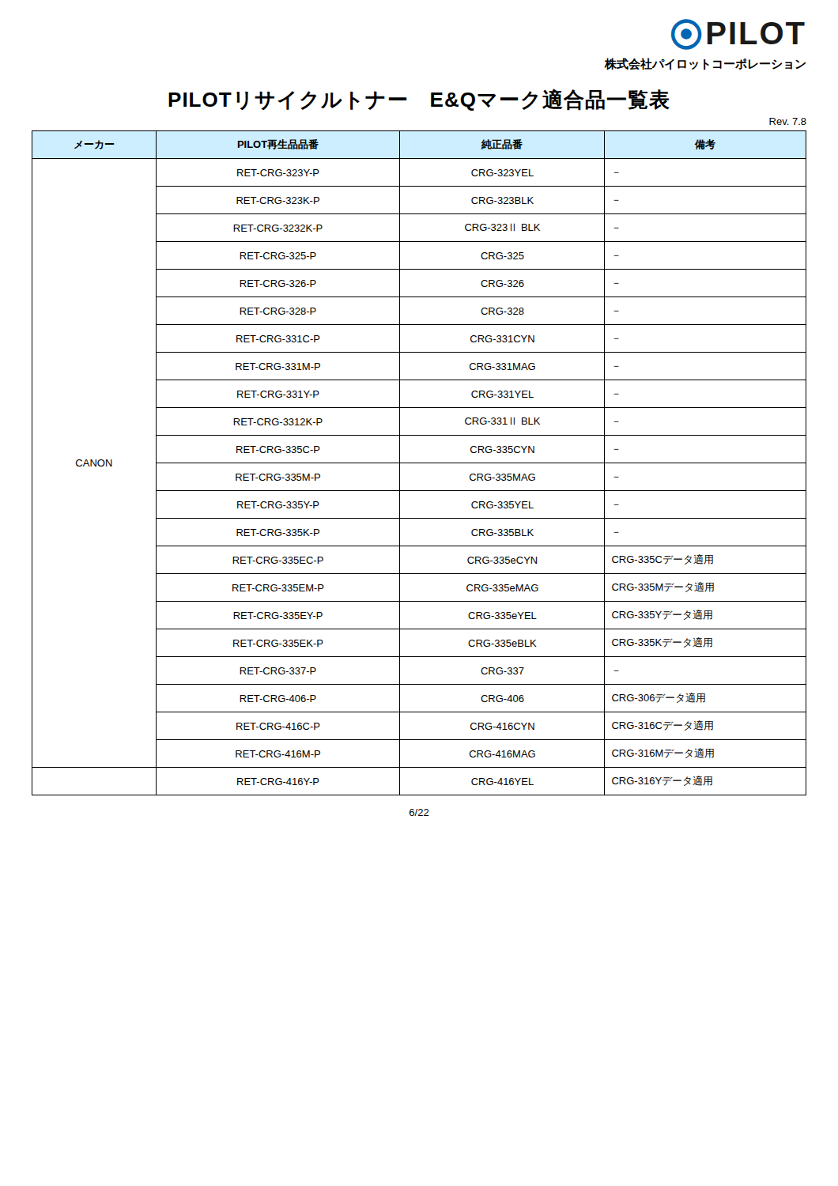⦿PILOT
株式会社パイロットコーポレーション
PILOTリサイクルトナー　E&Qマーク適合品一覧表
Rev. 7.8
| メーカー | PILOT再生品品番 | 純正品番 | 備考 |
| --- | --- | --- | --- |
| CANON | RET-CRG-323Y-P | CRG-323YEL | － |
| RET-CRG-323K-P | CRG-323BLK | － |
| RET-CRG-3232K-P | CRG-323Ⅱ BLK | － |
| RET-CRG-325-P | CRG-325 | － |
| RET-CRG-326-P | CRG-326 | － |
| RET-CRG-328-P | CRG-328 | － |
| RET-CRG-331C-P | CRG-331CYN | － |
| RET-CRG-331M-P | CRG-331MAG | － |
| RET-CRG-331Y-P | CRG-331YEL | － |
| RET-CRG-3312K-P | CRG-331Ⅱ BLK | － |
| RET-CRG-335C-P | CRG-335CYN | － |
| RET-CRG-335M-P | CRG-335MAG | － |
| RET-CRG-335Y-P | CRG-335YEL | － |
| RET-CRG-335K-P | CRG-335BLK | － |
| RET-CRG-335EC-P | CRG-335eCYN | CRG-335Cデータ適用 |
| RET-CRG-335EM-P | CRG-335eMAG | CRG-335Mデータ適用 |
| RET-CRG-335EY-P | CRG-335eYEL | CRG-335Yデータ適用 |
| RET-CRG-335EK-P | CRG-335eBLK | CRG-335Kデータ適用 |
| RET-CRG-337-P | CRG-337 | － |
| RET-CRG-406-P | CRG-406 | CRG-306データ適用 |
| RET-CRG-416C-P | CRG-416CYN | CRG-316Cデータ適用 |
| RET-CRG-416M-P | CRG-416MAG | CRG-316Mデータ適用 |
| | RET-CRG-416Y-P | CRG-416YEL | CRG-316Yデータ適用 |
6/22